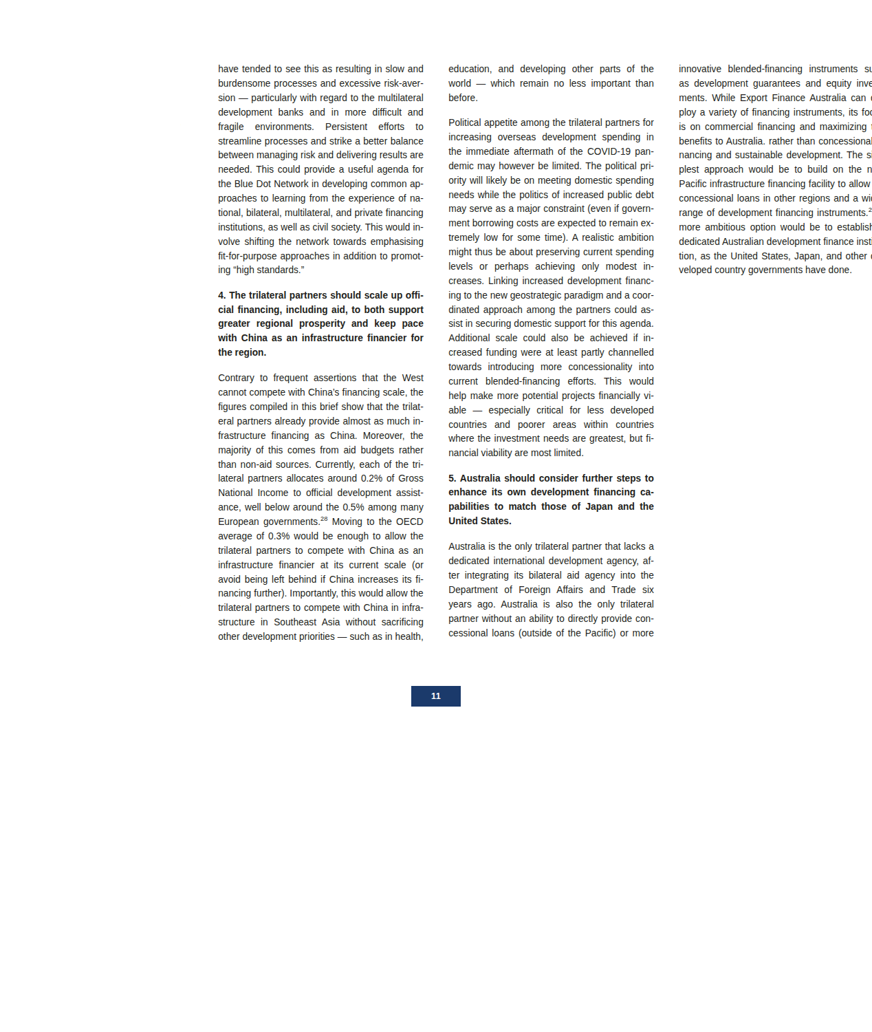have tended to see this as resulting in slow and burdensome processes and excessive risk-aversion — particularly with regard to the multilateral development banks and in more difficult and fragile environments. Persistent efforts to streamline processes and strike a better balance between managing risk and delivering results are needed. This could provide a useful agenda for the Blue Dot Network in developing common approaches to learning from the experience of national, bilateral, multilateral, and private financing institutions, as well as civil society. This would involve shifting the network towards emphasising fit-for-purpose approaches in addition to promoting “high standards.”
4. The trilateral partners should scale up official financing, including aid, to both support greater regional prosperity and keep pace with China as an infrastructure financier for the region.
Contrary to frequent assertions that the West cannot compete with China’s financing scale, the figures compiled in this brief show that the trilateral partners already provide almost as much infrastructure financing as China. Moreover, the majority of this comes from aid budgets rather than non-aid sources. Currently, each of the trilateral partners allocates around 0.2% of Gross National Income to official development assistance, well below around the 0.5% among many European governments.28 Moving to the OECD average of 0.3% would be enough to allow the trilateral partners to compete with China as an infrastructure financier at its current scale (or avoid being left behind if China increases its financing further). Importantly, this would allow the trilateral partners to compete with China in infrastructure in Southeast Asia without sacrificing other development priorities — such as in health, education, and developing other parts of the world — which remain no less important than before.
Political appetite among the trilateral partners for increasing overseas development spending in the immediate aftermath of the COVID-19 pandemic may however be limited. The political priority will likely be on meeting domestic spending needs while the politics of increased public debt may serve as a major constraint (even if government borrowing costs are expected to remain extremely low for some time). A realistic ambition might thus be about preserving current spending levels or perhaps achieving only modest increases. Linking increased development financing to the new geostrategic paradigm and a coordinated approach among the partners could assist in securing domestic support for this agenda. Additional scale could also be achieved if increased funding were at least partly channelled towards introducing more concessionality into current blended-financing efforts. This would help make more potential projects financially viable — especially critical for less developed countries and poorer areas within countries where the investment needs are greatest, but financial viability are most limited.
5. Australia should consider further steps to enhance its own development financing capabilities to match those of Japan and the United States.
Australia is the only trilateral partner that lacks a dedicated international development agency, after integrating its bilateral aid agency into the Department of Foreign Affairs and Trade six years ago. Australia is also the only trilateral partner without an ability to directly provide concessional loans (outside of the Pacific) or more innovative blended-financing instruments such as development guarantees and equity investments. While Export Finance Australia can deploy a variety of financing instruments, its focus is on commercial financing and maximizing the benefits to Australia. rather than concessional financing and sustainable development. The simplest approach would be to build on the new Pacific infrastructure financing facility to allow for concessional loans in other regions and a wider range of development financing instruments.29 A more ambitious option would be to establish a dedicated Australian development finance institution, as the United States, Japan, and other developed country governments have done.
11